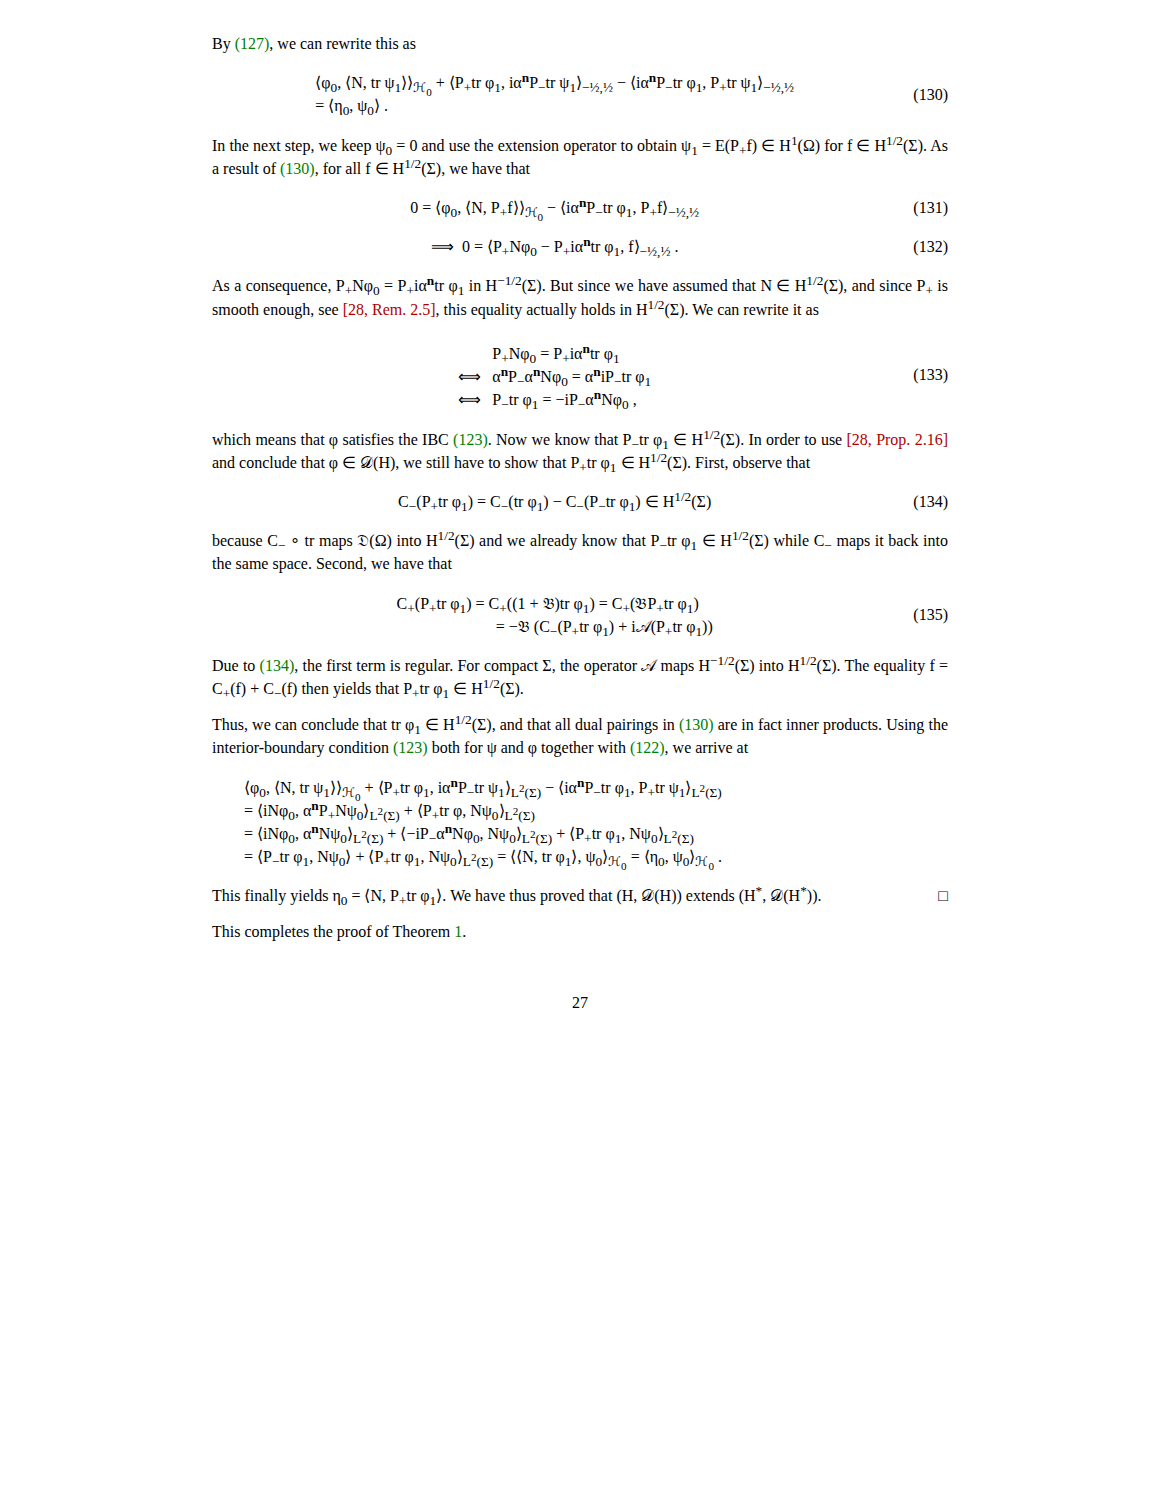By (127), we can rewrite this as
⟨φ0, ⟨N, tr ψ1⟩⟩ℋ0 + ⟨P+tr φ1, iαnP−tr ψ1⟩−½,½ − ⟨iαnP−tr φ1, P+tr ψ1⟩−½,½
= ⟨η0, ψ0⟩ .
(130)
In the next step, we keep ψ0 = 0 and use the extension operator to obtain ψ1 = E(P+f) ∈ H1(Ω) for f ∈ H1/2(Σ). As a result of (130), for all f ∈ H1/2(Σ), we have that
0 = ⟨φ0, ⟨N, P+f⟩⟩ℋ0 − ⟨iαnP−tr φ1, P+f⟩−½,½
(131)
⟹ 0 = ⟨P+Nφ0 − P+iαntr φ1, f⟩−½,½ .
(132)
As a consequence, P+Nφ0 = P+iαntr φ1 in H−1/2(Σ). But since we have assumed that N ∈ H1/2(Σ), and since P+ is smooth enough, see [28, Rem. 2.5], this equality actually holds in H1/2(Σ). We can rewrite it as
P+Nφ0 = P+iαntr φ1
⟺
αnP−αnNφ0 = αniP−tr φ1
⟺
P−tr φ1 = −iP−αnNφ0 ,
(133)
which means that φ satisfies the IBC (123). Now we know that P−tr φ1 ∈ H1/2(Σ). In order to use [28, Prop. 2.16] and conclude that φ ∈ 𝒟(H), we still have to show that P+tr φ1 ∈ H1/2(Σ). First, observe that
C−(P+tr φ1) = C−(tr φ1) − C−(P−tr φ1) ∈ H1/2(Σ)
(134)
because C− ∘ tr maps 𝔇(Ω) into H1/2(Σ) and we already know that P−tr φ1 ∈ H1/2(Σ) while C− maps it back into the same space. Second, we have that
C+(P+tr φ1) = C+((1 + 𝔅)tr φ1) = C+(𝔅P+tr φ1)
= −𝔅 (C−(P+tr φ1) + i𝒜(P+tr φ1))
(135)
Due to (134), the first term is regular. For compact Σ, the operator 𝒜 maps H−1/2(Σ) into H1/2(Σ). The equality f = C+(f) + C−(f) then yields that P+tr φ1 ∈ H1/2(Σ).
Thus, we can conclude that tr φ1 ∈ H1/2(Σ), and that all dual pairings in (130) are in fact inner products. Using the interior-boundary condition (123) both for ψ and φ together with (122), we arrive at
⟨φ0, ⟨N, tr ψ1⟩⟩ℋ0 + ⟨P+tr φ1, iαnP−tr ψ1⟩L2(Σ) − ⟨iαnP−tr φ1, P+tr ψ1⟩L2(Σ)
= ⟨iNφ0, αnP+Nψ0⟩L2(Σ) + ⟨P+tr φ, Nψ0⟩L2(Σ)
= ⟨iNφ0, αnNψ0⟩L2(Σ) + ⟨−iP−αnNφ0, Nψ0⟩L2(Σ) + ⟨P+tr φ1, Nψ0⟩L2(Σ)
= ⟨P−tr φ1, Nψ0⟩ + ⟨P+tr φ1, Nψ0⟩L2(Σ) = ⟨⟨N, tr φ1⟩, ψ0⟩ℋ0 = ⟨η0, ψ0⟩ℋ0 .
This finally yields η0 = ⟨N, P+tr φ1⟩. We have thus proved that (H, 𝒟(H)) extends (H*, 𝒟(H*)). □
This completes the proof of Theorem 1.
27